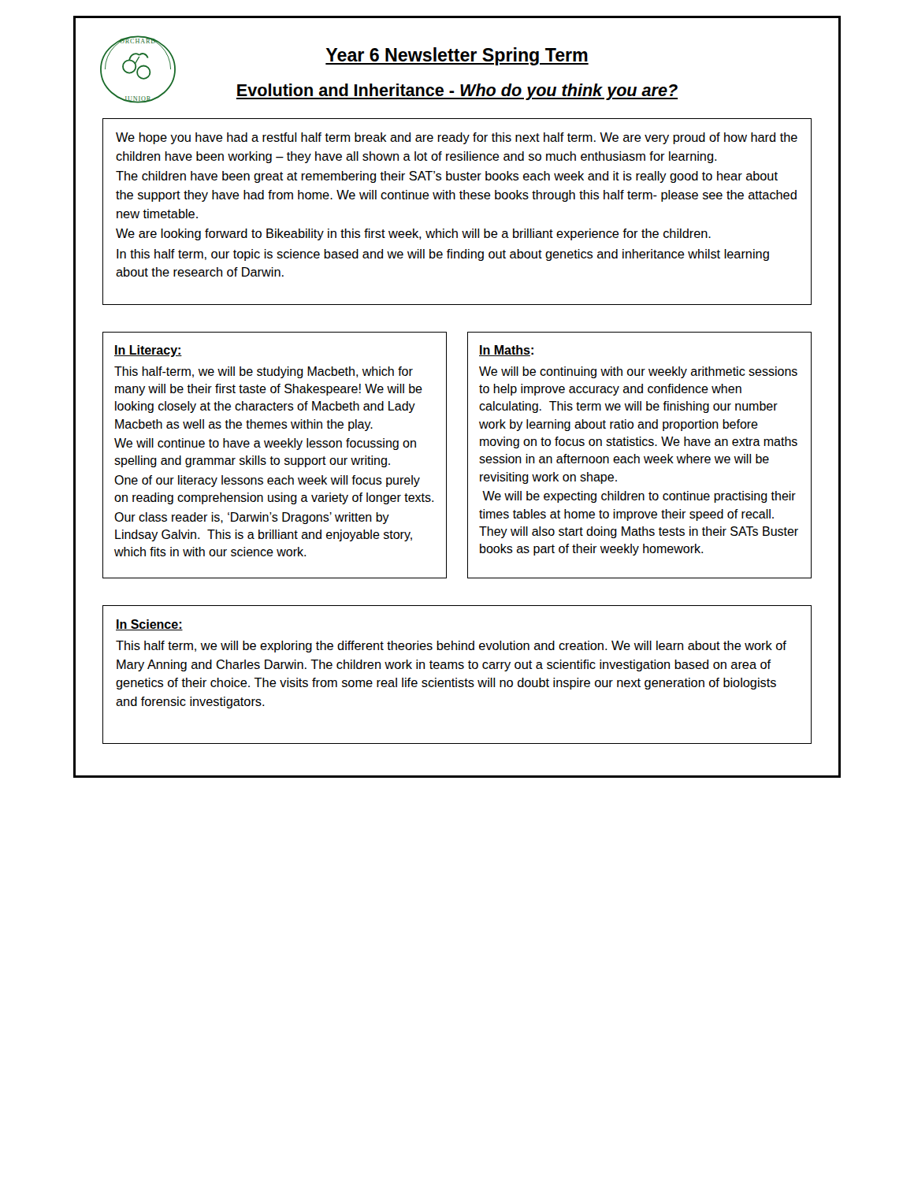ORCHARD JUNIOR
Year 6 Newsletter Spring Term
Evolution and Inheritance - Who do you think you are?
We hope you have had a restful half term break and are ready for this next half term. We are very proud of how hard the children have been working – they have all shown a lot of resilience and so much enthusiasm for learning.
The children have been great at remembering their SAT’s buster books each week and it is really good to hear about the support they have had from home. We will continue with these books through this half term- please see the attached new timetable.
We are looking forward to Bikeability in this first week, which will be a brilliant experience for the children.
In this half term, our topic is science based and we will be finding out about genetics and inheritance whilst learning about the research of Darwin.
In Literacy:
This half-term, we will be studying Macbeth, which for many will be their first taste of Shakespeare! We will be looking closely at the characters of Macbeth and Lady Macbeth as well as the themes within the play.
We will continue to have a weekly lesson focussing on spelling and grammar skills to support our writing.
One of our literacy lessons each week will focus purely on reading comprehension using a variety of longer texts.
Our class reader is, ‘Darwin’s Dragons’ written by Lindsay Galvin. This is a brilliant and enjoyable story, which fits in with our science work.
In Maths:
We will be continuing with our weekly arithmetic sessions to help improve accuracy and confidence when calculating. This term we will be finishing our number work by learning about ratio and proportion before moving on to focus on statistics. We have an extra maths session in an afternoon each week where we will be revisiting work on shape.
We will be expecting children to continue practising their times tables at home to improve their speed of recall. They will also start doing Maths tests in their SATs Buster books as part of their weekly homework.
In Science:
This half term, we will be exploring the different theories behind evolution and creation. We will learn about the work of Mary Anning and Charles Darwin. The children work in teams to carry out a scientific investigation based on area of genetics of their choice. The visits from some real life scientists will no doubt inspire our next generation of biologists and forensic investigators.